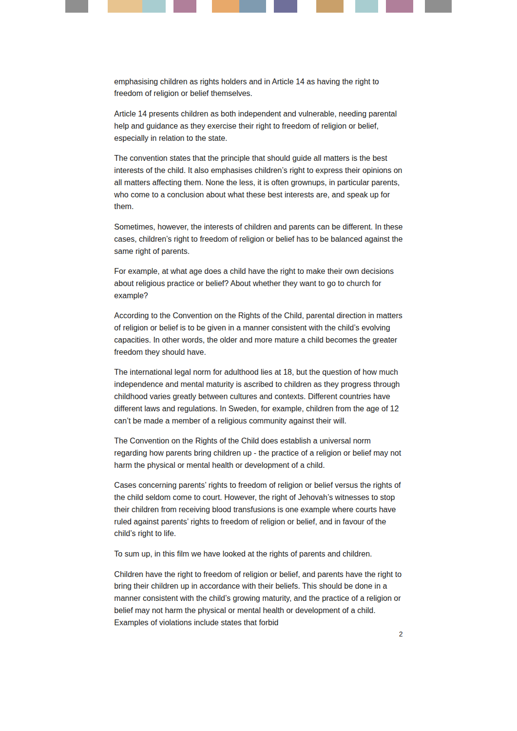emphasising children as rights holders and in Article 14 as having the right to freedom of religion or belief themselves.
Article 14 presents children as both independent and vulnerable, needing parental help and guidance as they exercise their right to freedom of religion or belief, especially in relation to the state.
The convention states that the principle that should guide all matters is the best interests of the child. It also emphasises children’s right to express their opinions on all matters affecting them. None the less, it is often grownups, in particular parents, who come to a conclusion about what these best interests are, and speak up for them.
Sometimes, however, the interests of children and parents can be different. In these cases, children’s right to freedom of religion or belief has to be balanced against the same right of parents.
For example, at what age does a child have the right to make their own decisions about religious practice or belief? About whether they want to go to church for example?
According to the Convention on the Rights of the Child, parental direction in matters of religion or belief is to be given in a manner consistent with the child’s evolving capacities. In other words, the older and more mature a child becomes the greater freedom they should have.
The international legal norm for adulthood lies at 18, but the question of how much independence and mental maturity is ascribed to children as they progress through childhood varies greatly between cultures and contexts. Different countries have different laws and regulations. In Sweden, for example, children from the age of 12 can’t be made a member of a religious community against their will.
The Convention on the Rights of the Child does establish a universal norm regarding how parents bring children up - the practice of a religion or belief may not harm the physical or mental health or development of a child.
Cases concerning parents’ rights to freedom of religion or belief versus the rights of the child seldom come to court. However, the right of Jehovah’s witnesses to stop their children from receiving blood transfusions is one example where courts have ruled against parents’ rights to freedom of religion or belief, and in favour of the child’s right to life.
To sum up, in this film we have looked at the rights of parents and children.
Children have the right to freedom of religion or belief, and parents have the right to bring their children up in accordance with their beliefs. This should be done in a manner consistent with the child’s growing maturity, and the practice of a religion or belief may not harm the physical or mental health or development of a child. Examples of violations include states that forbid
2